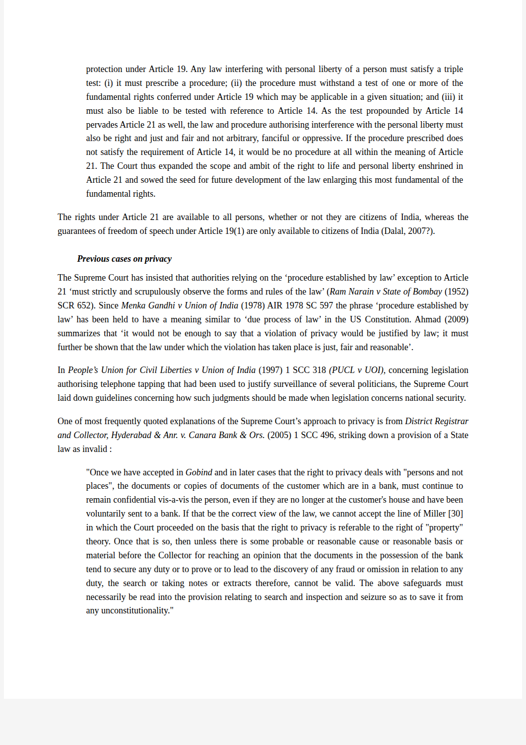protection under Article 19. Any law interfering with personal liberty of a person must satisfy a triple test: (i) it must prescribe a procedure; (ii) the procedure must withstand a test of one or more of the fundamental rights conferred under Article 19 which may be applicable in a given situation; and (iii) it must also be liable to be tested with reference to Article 14. As the test propounded by Article 14 pervades Article 21 as well, the law and procedure authorising interference with the personal liberty must also be right and just and fair and not arbitrary, fanciful or oppressive. If the procedure prescribed does not satisfy the requirement of Article 14, it would be no procedure at all within the meaning of Article 21. The Court thus expanded the scope and ambit of the right to life and personal liberty enshrined in Article 21 and sowed the seed for future development of the law enlarging this most fundamental of the fundamental rights.
The rights under Article 21 are available to all persons, whether or not they are citizens of India, whereas the guarantees of freedom of speech under Article 19(1) are only available to citizens of India (Dalal, 2007?).
Previous cases on privacy
The Supreme Court has insisted that authorities relying on the ‘procedure established by law’ exception to Article 21 ‘must strictly and scrupulously observe the forms and rules of the law’ (Ram Narain v State of Bombay (1952) SCR 652). Since Menka Gandhi v Union of India (1978) AIR 1978 SC 597 the phrase ‘procedure established by law’ has been held to have a meaning similar to ‘due process of law’ in the US Constitution. Ahmad (2009) summarizes that ‘it would not be enough to say that a violation of privacy would be justified by law; it must further be shown that the law under which the violation has taken place is just, fair and reasonable’.
In People’s Union for Civil Liberties v Union of India (1997) 1 SCC 318 (PUCL v UOI), concerning legislation authorising telephone tapping that had been used to justify surveillance of several politicians, the Supreme Court laid down guidelines concerning how such judgments should be made when legislation concerns national security.
One of most frequently quoted explanations of the Supreme Court’s approach to privacy is from District Registrar and Collector, Hyderabad & Anr. v. Canara Bank & Ors. (2005) 1 SCC 496, striking down a provision of a State law as invalid :
"Once we have accepted in Gobind and in later cases that the right to privacy deals with "persons and not places", the documents or copies of documents of the customer which are in a bank, must continue to remain confidential vis-a-vis the person, even if they are no longer at the customer's house and have been voluntarily sent to a bank. If that be the correct view of the law, we cannot accept the line of Miller [30] in which the Court proceeded on the basis that the right to privacy is referable to the right of "property" theory. Once that is so, then unless there is some probable or reasonable cause or reasonable basis or material before the Collector for reaching an opinion that the documents in the possession of the bank tend to secure any duty or to prove or to lead to the discovery of any fraud or omission in relation to any duty, the search or taking notes or extracts therefore, cannot be valid. The above safeguards must necessarily be read into the provision relating to search and inspection and seizure so as to save it from any unconstitutionality."